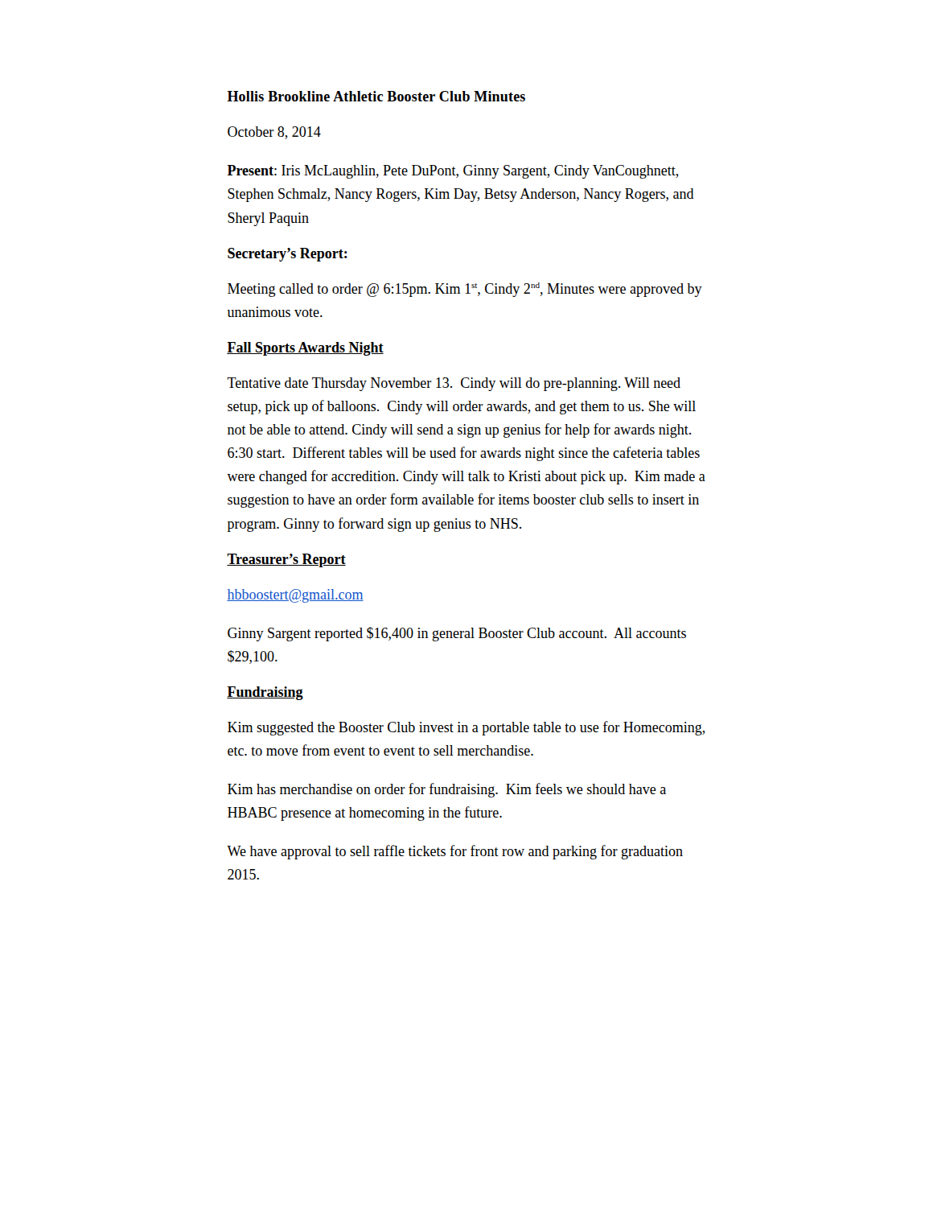Hollis Brookline Athletic Booster Club Minutes
October 8, 2014
Present: Iris McLaughlin, Pete DuPont, Ginny Sargent, Cindy VanCoughnett, Stephen Schmalz, Nancy Rogers, Kim Day, Betsy Anderson, Nancy Rogers, and Sheryl Paquin
Secretary’s Report:
Meeting called to order @ 6:15pm. Kim 1st, Cindy 2nd, Minutes were approved by unanimous vote.
Fall Sports Awards Night
Tentative date Thursday November 13. Cindy will do pre-planning. Will need setup, pick up of balloons. Cindy will order awards, and get them to us. She will not be able to attend. Cindy will send a sign up genius for help for awards night. 6:30 start. Different tables will be used for awards night since the cafeteria tables were changed for accredition. Cindy will talk to Kristi about pick up. Kim made a suggestion to have an order form available for items booster club sells to insert in program. Ginny to forward sign up genius to NHS.
Treasurer’s Report
hbboostert@gmail.com
Ginny Sargent reported $16,400 in general Booster Club account. All accounts $29,100.
Fundraising
Kim suggested the Booster Club invest in a portable table to use for Homecoming, etc. to move from event to event to sell merchandise.
Kim has merchandise on order for fundraising. Kim feels we should have a HBABC presence at homecoming in the future.
We have approval to sell raffle tickets for front row and parking for graduation 2015.